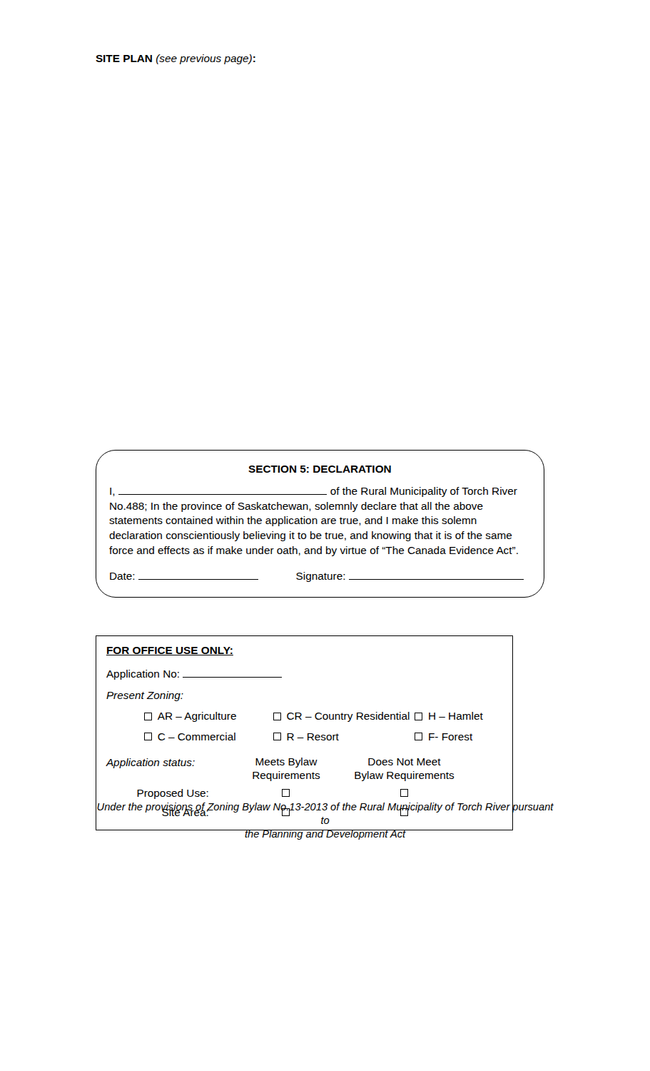SITE PLAN (see previous page):
SECTION 5: DECLARATION
I, of the Rural Municipality of Torch River No.488; In the province of Saskatchewan, solemnly declare that all the above statements contained within the application are true, and I make this solemn declaration conscientiously believing it to be true, and knowing that it is of the same force and effects as if make under oath, and by virtue of “The Canada Evidence Act”.
Date: Signature:
FOR OFFICE USE ONLY:
Application No:
Present Zoning:
AR – Agriculture CR – Country Residential H – Hamlet
C – Commercial R – Resort F- Forest
Application status:
Meets Bylaw
Requirements
Does Not Meet
Bylaw Requirements
Proposed Use:
Site Area:
Under the provisions of Zoning Bylaw No.13-2013 of the Rural Municipality of Torch River pursuant to
the Planning and Development Act